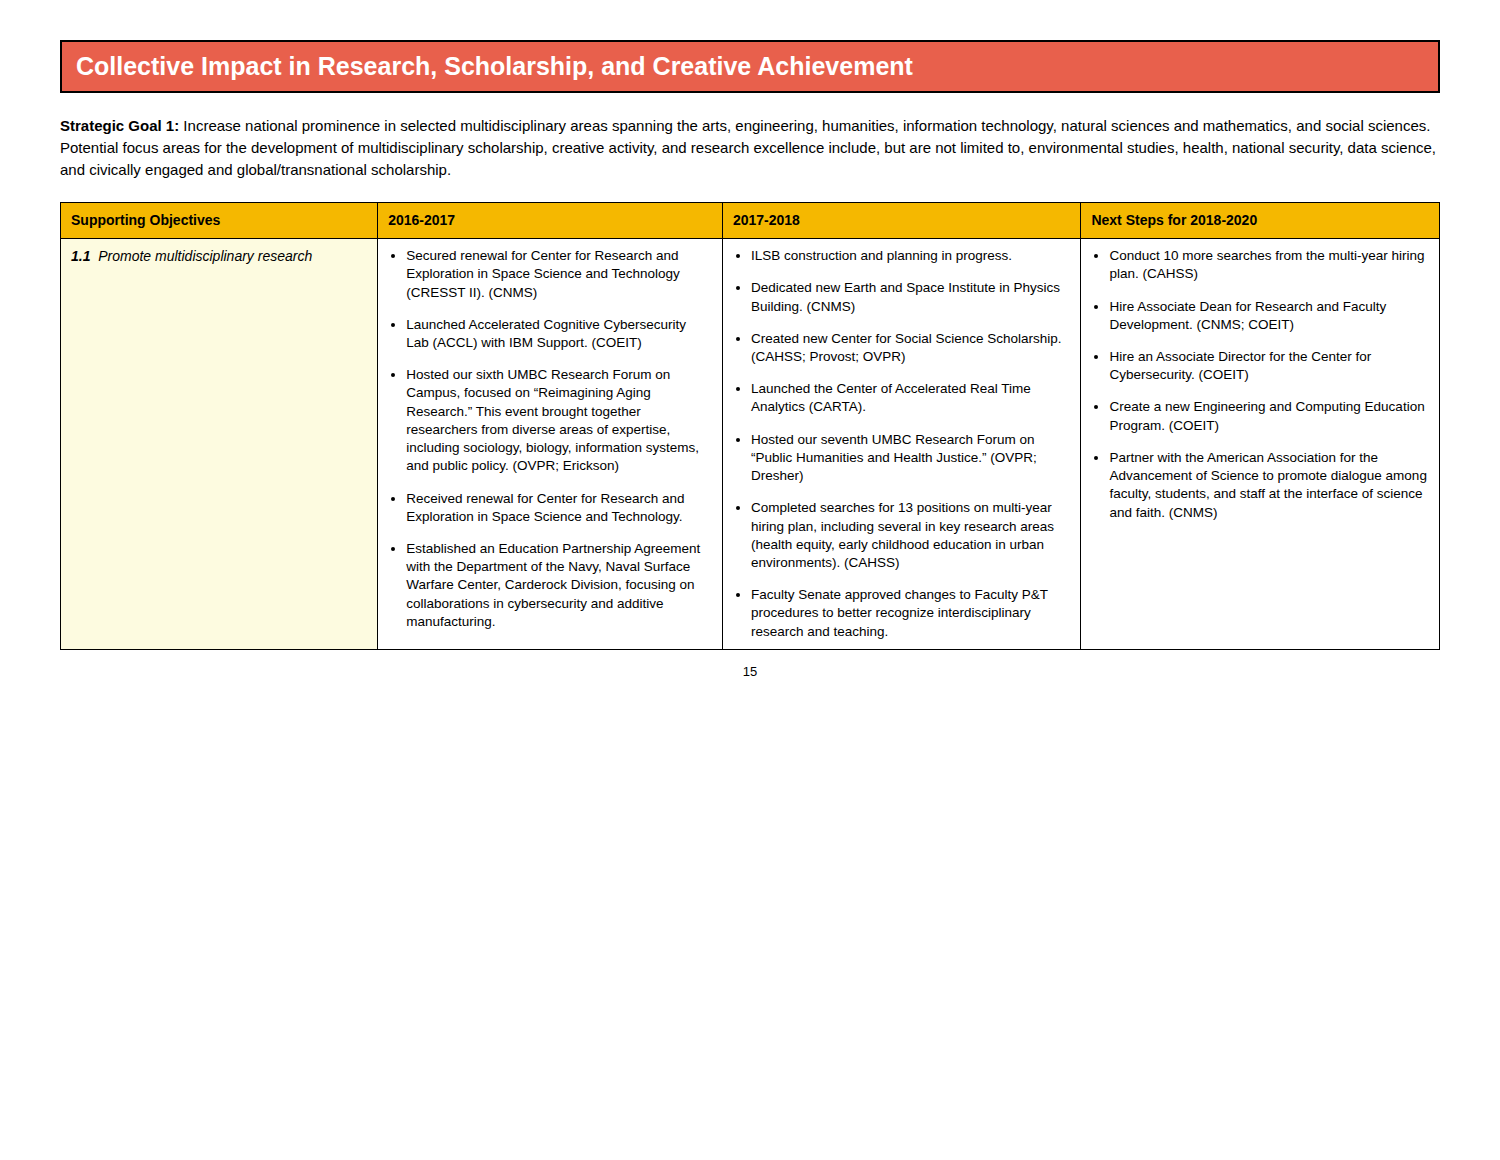Collective Impact in Research, Scholarship, and Creative Achievement
Strategic Goal 1: Increase national prominence in selected multidisciplinary areas spanning the arts, engineering, humanities, information technology, natural sciences and mathematics, and social sciences. Potential focus areas for the development of multidisciplinary scholarship, creative activity, and research excellence include, but are not limited to, environmental studies, health, national security, data science, and civically engaged and global/transnational scholarship.
| Supporting Objectives | 2016-2017 | 2017-2018 | Next Steps for 2018-2020 |
| --- | --- | --- | --- |
| 1.1 Promote multidisciplinary research | Secured renewal for Center for Research and Exploration in Space Science and Technology (CRESST II). (CNMS) Launched Accelerated Cognitive Cybersecurity Lab (ACCL) with IBM Support. (COEIT) Hosted our sixth UMBC Research Forum on Campus, focused on “Reimagining Aging Research.” This event brought together researchers from diverse areas of expertise, including sociology, biology, information systems, and public policy. (OVPR; Erickson) Received renewal for Center for Research and Exploration in Space Science and Technology. Established an Education Partnership Agreement with the Department of the Navy, Naval Surface Warfare Center, Carderock Division, focusing on collaborations in cybersecurity and additive manufacturing. | ILSB construction and planning in progress. Dedicated new Earth and Space Institute in Physics Building. (CNMS) Created new Center for Social Science Scholarship. (CAHSS; Provost; OVPR) Launched the Center of Accelerated Real Time Analytics (CARTA). Hosted our seventh UMBC Research Forum on “Public Humanities and Health Justice.” (OVPR; Dresher) Completed searches for 13 positions on multi-year hiring plan, including several in key research areas (health equity, early childhood education in urban environments). (CAHSS) Faculty Senate approved changes to Faculty P&T procedures to better recognize interdisciplinary research and teaching. | Conduct 10 more searches from the multi-year hiring plan. (CAHSS) Hire Associate Dean for Research and Faculty Development. (CNMS; COEIT) Hire an Associate Director for the Center for Cybersecurity. (COEIT) Create a new Engineering and Computing Education Program. (COEIT) Partner with the American Association for the Advancement of Science to promote dialogue among faculty, students, and staff at the interface of science and faith. (CNMS) |
15